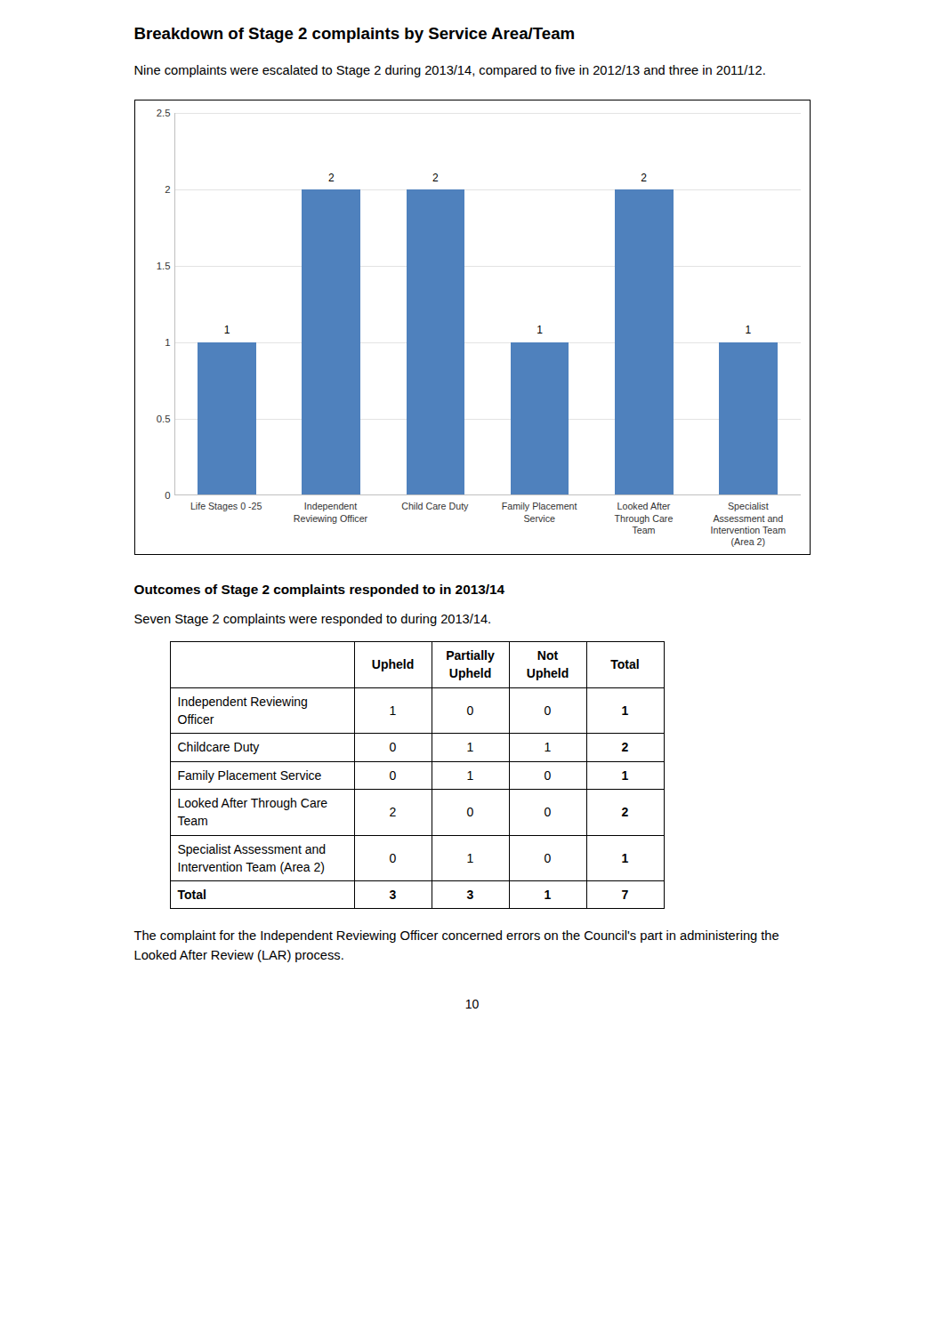Breakdown of Stage 2 complaints by Service Area/Team
Nine complaints were escalated to Stage 2 during 2013/14, compared to five in 2012/13 and three in 2011/12.
2.5 2 1.5 1 0.5 0
1
2
2
1
2
1
Life Stages 0 -25
Independent Reviewing Officer
Child Care Duty
Family Placement Service
Looked After Through Care Team
Specialist Assessment and Intervention Team (Area 2)
Outcomes of Stage 2 complaints responded to in 2013/14
Seven Stage 2 complaints were responded to during 2013/14.
| | Upheld | Partially Upheld | Not Upheld | Total |
| --- | --- | --- | --- | --- |
| Independent Reviewing Officer | 1 | 0 | 0 | 1 |
| Childcare Duty | 0 | 1 | 1 | 2 |
| Family Placement Service | 0 | 1 | 0 | 1 |
| Looked After Through Care Team | 2 | 0 | 0 | 2 |
| Specialist Assessment and Intervention Team (Area 2) | 0 | 1 | 0 | 1 |
| Total | 3 | 3 | 1 | 7 |
The complaint for the Independent Reviewing Officer concerned errors on the Council's part in administering the Looked After Review (LAR) process.
10